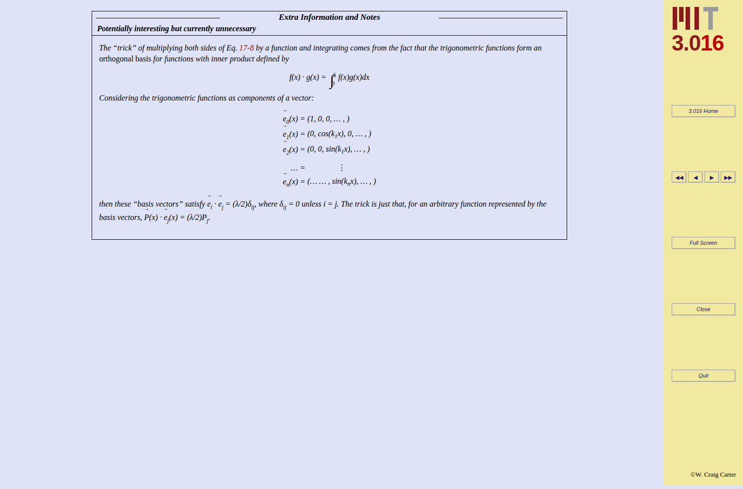Extra Information and Notes
Potentially interesting but currently unnecessary
The “trick” of multiplying both sides of Eq. 17-8 by a function and integrating comes from the fact that the trigonometric functions form an orthogonal basis for functions with inner product defined by
f(x) · g(x) = ∫λ 0 f(x)g(x)dx
Considering the trigonometric functions as components of a vector:
| e 0 (x) = | (1, 0, 0, … , ) |
| e 1 (x) = | (0, cos(k 1 x), 0, … , ) |
| e 2 (x) = | (0, 0, sin(k 1 x), … , ) |
| … = | ⋮ |
| e n (x) = | (… … , sin(k n x), … , ) |
then these “basis vectors” satisfy ei · ej = (λ/2)δij, where δij = 0 unless i = j. The trick is just that, for an arbitrary function represented by the basis vectors, P(x) · ej(x) = (λ/2)Pj.
3.016
3.016 Home
◀◀ ◀ ▶ ▶▶
Full Screen Close Quit
©W. Craig Carter